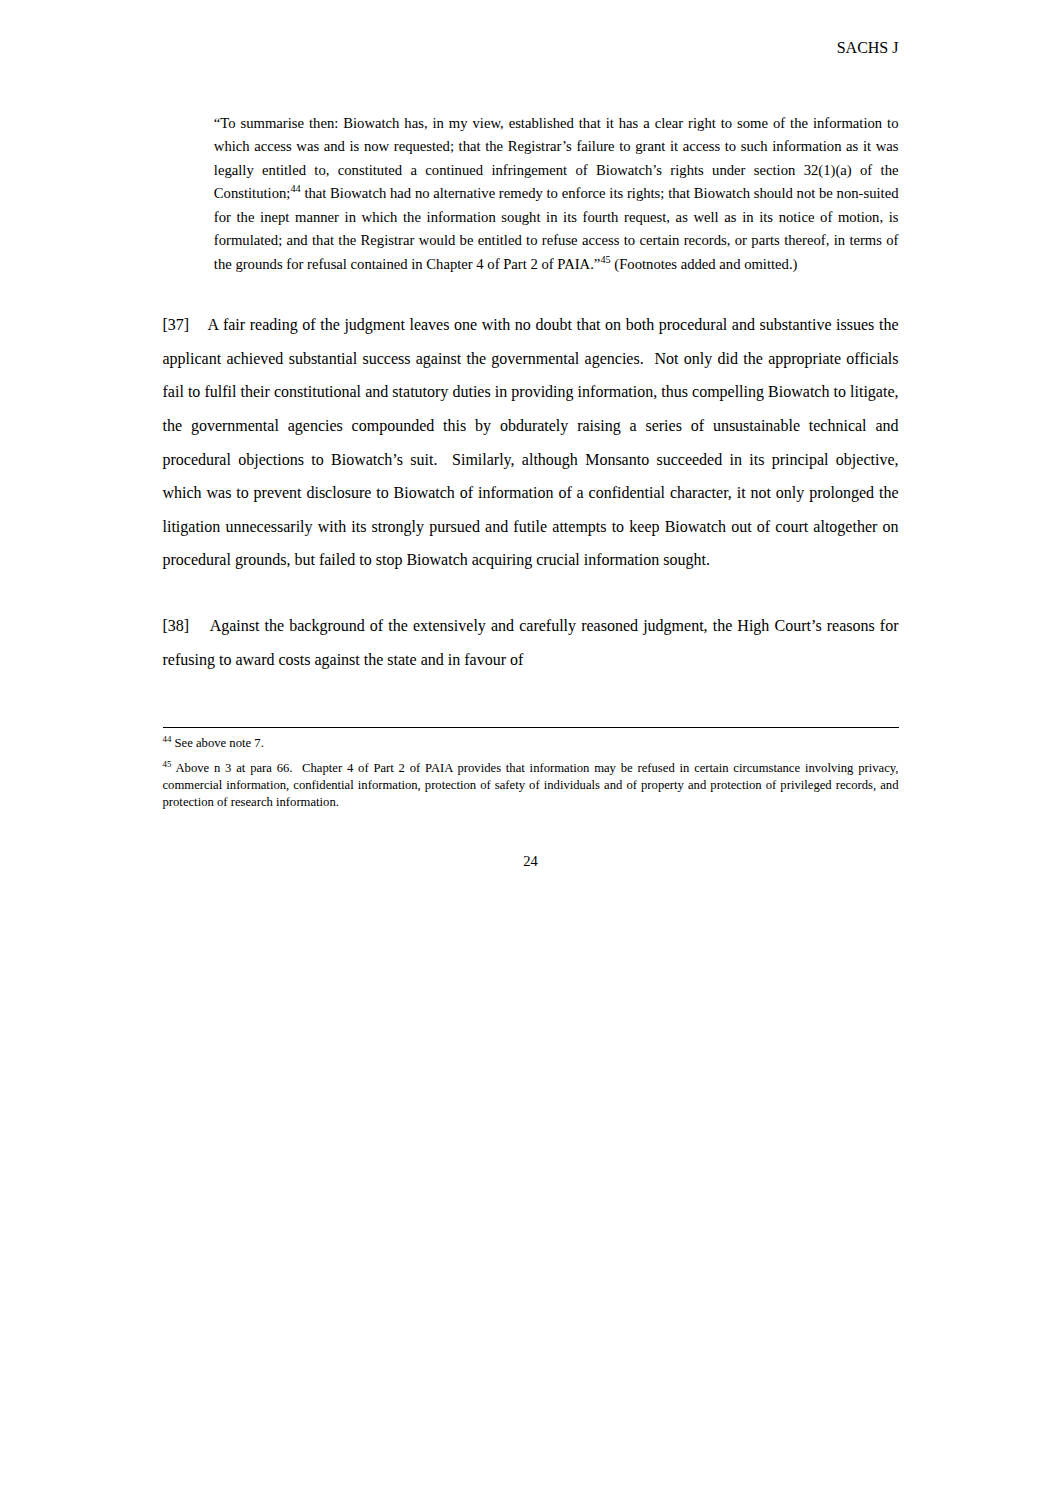SACHS J
“To summarise then: Biowatch has, in my view, established that it has a clear right to some of the information to which access was and is now requested; that the Registrar’s failure to grant it access to such information as it was legally entitled to, constituted a continued infringement of Biowatch’s rights under section 32(1)(a) of the Constitution;44 that Biowatch had no alternative remedy to enforce its rights; that Biowatch should not be non-suited for the inept manner in which the information sought in its fourth request, as well as in its notice of motion, is formulated; and that the Registrar would be entitled to refuse access to certain records, or parts thereof, in terms of the grounds for refusal contained in Chapter 4 of Part 2 of PAIA.”45 (Footnotes added and omitted.)
[37] A fair reading of the judgment leaves one with no doubt that on both procedural and substantive issues the applicant achieved substantial success against the governmental agencies. Not only did the appropriate officials fail to fulfil their constitutional and statutory duties in providing information, thus compelling Biowatch to litigate, the governmental agencies compounded this by obdurately raising a series of unsustainable technical and procedural objections to Biowatch’s suit. Similarly, although Monsanto succeeded in its principal objective, which was to prevent disclosure to Biowatch of information of a confidential character, it not only prolonged the litigation unnecessarily with its strongly pursued and futile attempts to keep Biowatch out of court altogether on procedural grounds, but failed to stop Biowatch acquiring crucial information sought.
[38] Against the background of the extensively and carefully reasoned judgment, the High Court’s reasons for refusing to award costs against the state and in favour of
44 See above note 7.
45 Above n 3 at para 66. Chapter 4 of Part 2 of PAIA provides that information may be refused in certain circumstance involving privacy, commercial information, confidential information, protection of safety of individuals and of property and protection of privileged records, and protection of research information.
24